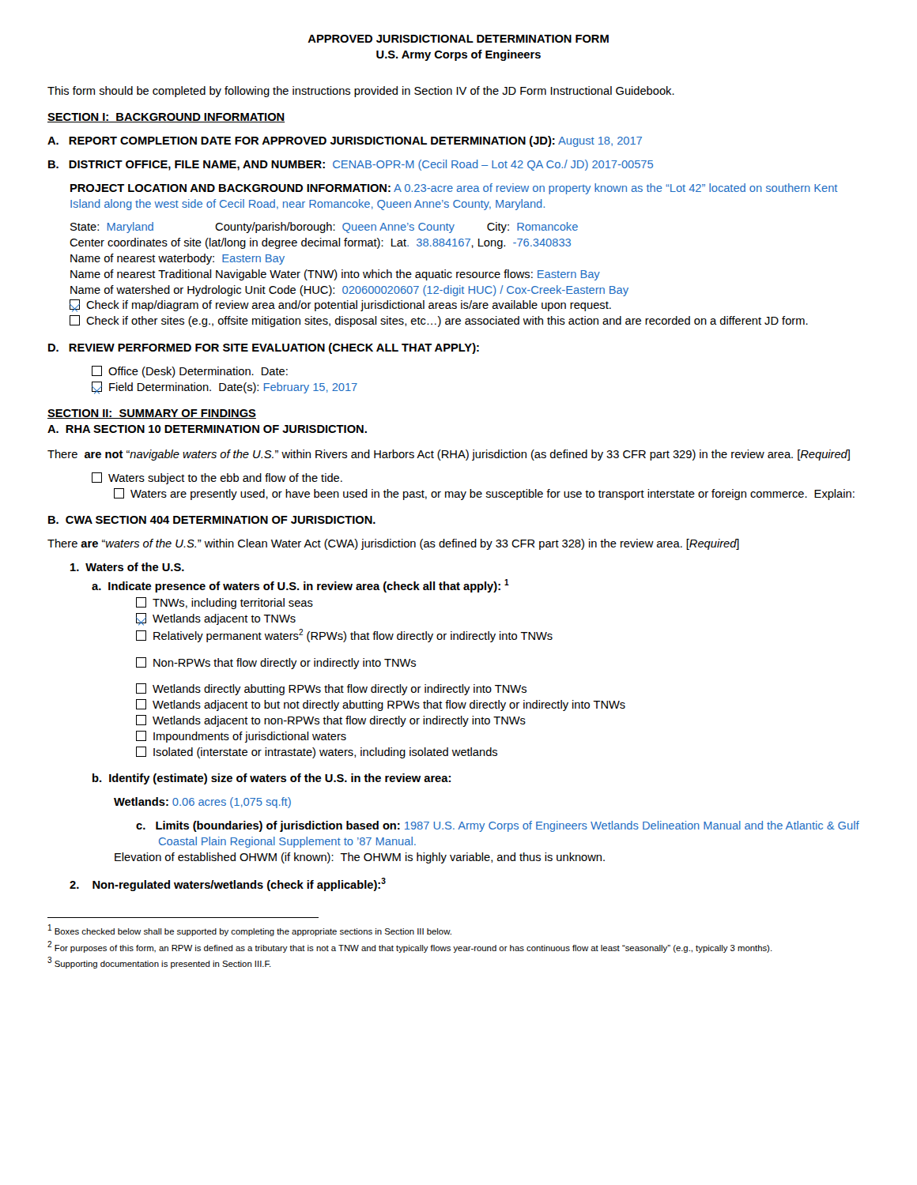APPROVED JURISDICTIONAL DETERMINATION FORM
U.S. Army Corps of Engineers
This form should be completed by following the instructions provided in Section IV of the JD Form Instructional Guidebook.
SECTION I: BACKGROUND INFORMATION
A. REPORT COMPLETION DATE FOR APPROVED JURISDICTIONAL DETERMINATION (JD): August 18, 2017
B. DISTRICT OFFICE, FILE NAME, AND NUMBER: CENAB-OPR-M (Cecil Road – Lot 42 QA Co./ JD) 2017-00575
PROJECT LOCATION AND BACKGROUND INFORMATION: A 0.23-acre area of review on property known as the “Lot 42” located on southern Kent Island along the west side of Cecil Road, near Romancoke, Queen Anne’s County, Maryland.
State: Maryland County/parish/borough: Queen Anne’s County City: Romancoke
Center coordinates of site (lat/long in degree decimal format): Lat. 38.884167, Long. -76.340833
Name of nearest waterbody: Eastern Bay
Name of nearest Traditional Navigable Water (TNW) into which the aquatic resource flows: Eastern Bay
Name of watershed or Hydrologic Unit Code (HUC): 020600020607 (12-digit HUC) / Cox-Creek-Eastern Bay
Check if map/diagram of review area and/or potential jurisdictional areas is/are available upon request.
Check if other sites (e.g., offsite mitigation sites, disposal sites, etc…) are associated with this action and are recorded on a different JD form.
D. REVIEW PERFORMED FOR SITE EVALUATION (CHECK ALL THAT APPLY):
Office (Desk) Determination. Date:
Field Determination. Date(s): February 15, 2017
SECTION II: SUMMARY OF FINDINGS
A. RHA SECTION 10 DETERMINATION OF JURISDICTION.
There are not “navigable waters of the U.S.” within Rivers and Harbors Act (RHA) jurisdiction (as defined by 33 CFR part 329) in the review area. [Required]
Waters subject to the ebb and flow of the tide.
Waters are presently used, or have been used in the past, or may be susceptible for use to transport interstate or foreign commerce. Explain:
B. CWA SECTION 404 DETERMINATION OF JURISDICTION.
There are “waters of the U.S.” within Clean Water Act (CWA) jurisdiction (as defined by 33 CFR part 328) in the review area. [Required]
1. Waters of the U.S.
a. Indicate presence of waters of U.S. in review area (check all that apply): 1
TNWs, including territorial seas
Wetlands adjacent to TNWs
Relatively permanent waters2 (RPWs) that flow directly or indirectly into TNWs
Non-RPWs that flow directly or indirectly into TNWs
Wetlands directly abutting RPWs that flow directly or indirectly into TNWs
Wetlands adjacent to but not directly abutting RPWs that flow directly or indirectly into TNWs
Wetlands adjacent to non-RPWs that flow directly or indirectly into TNWs
Impoundments of jurisdictional waters
Isolated (interstate or intrastate) waters, including isolated wetlands
b. Identify (estimate) size of waters of the U.S. in the review area:
Wetlands: 0.06 acres (1,075 sq.ft)
c. Limits (boundaries) of jurisdiction based on: 1987 U.S. Army Corps of Engineers Wetlands Delineation Manual and the Atlantic & Gulf Coastal Plain Regional Supplement to ’87 Manual.
Elevation of established OHWM (if known): The OHWM is highly variable, and thus is unknown.
2. Non-regulated waters/wetlands (check if applicable):3
1 Boxes checked below shall be supported by completing the appropriate sections in Section III below.
2 For purposes of this form, an RPW is defined as a tributary that is not a TNW and that typically flows year-round or has continuous flow at least “seasonally” (e.g., typically 3 months).
3 Supporting documentation is presented in Section III.F.